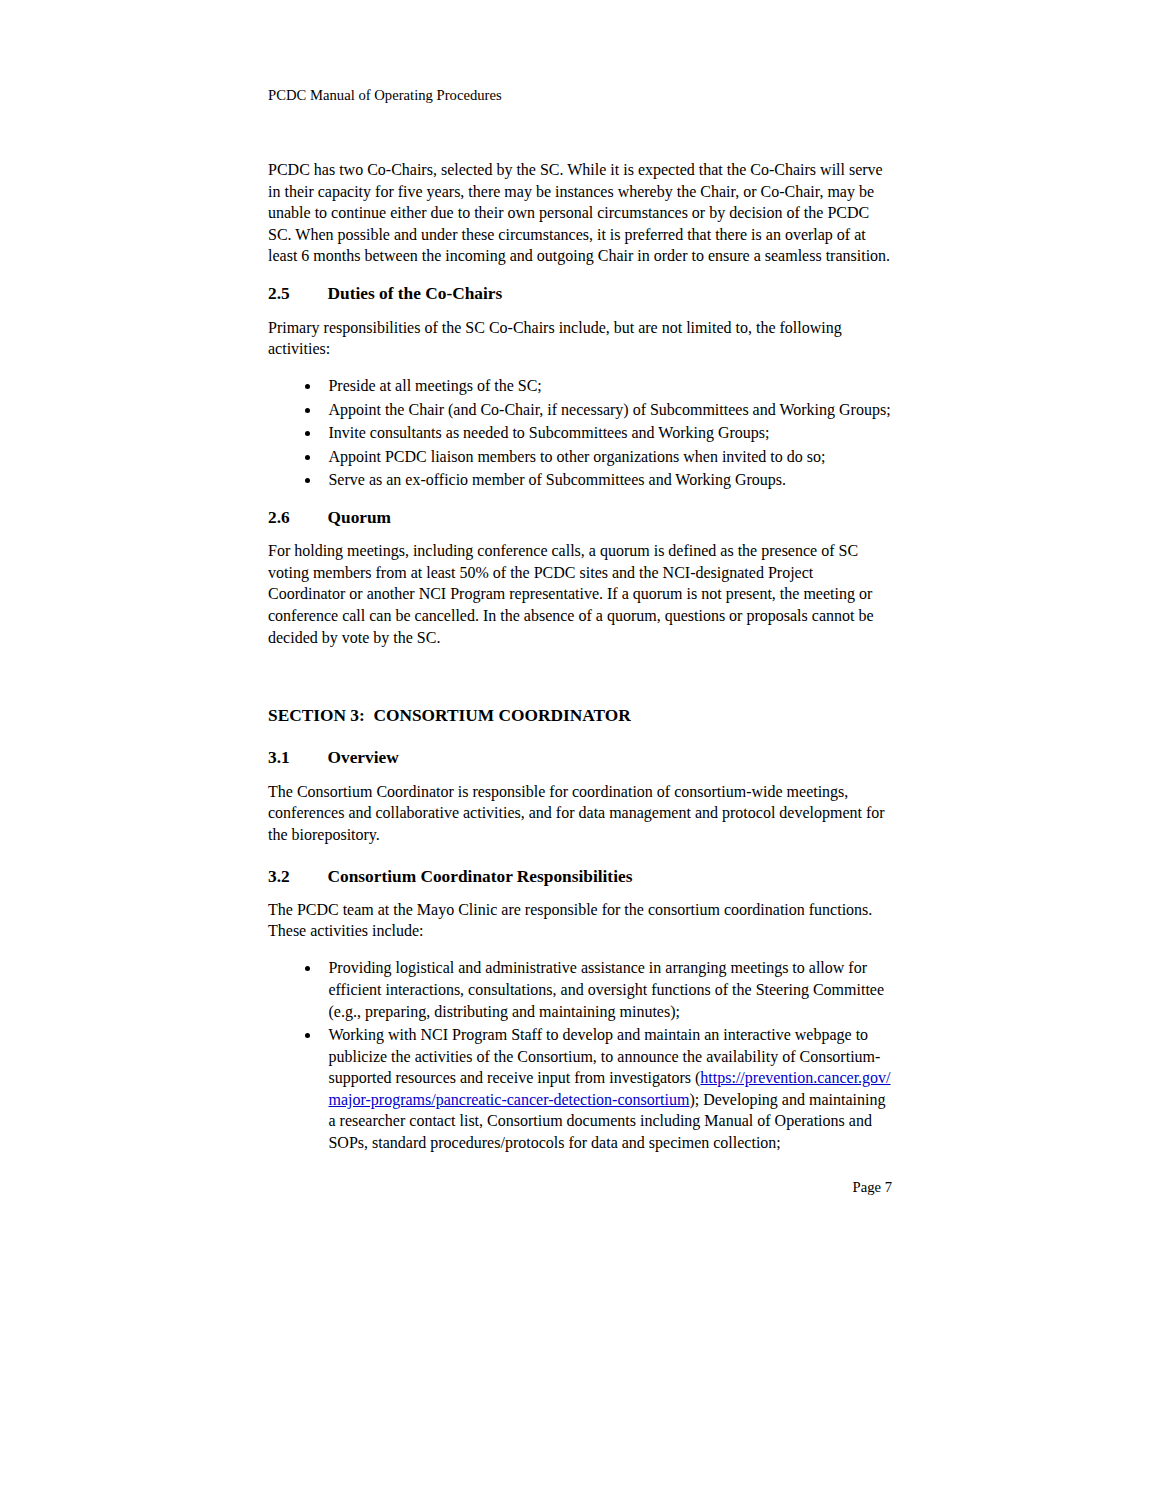PCDC Manual of Operating Procedures
PCDC has two Co-Chairs, selected by the SC. While it is expected that the Co-Chairs will serve in their capacity for five years, there may be instances whereby the Chair, or Co-Chair, may be unable to continue either due to their own personal circumstances or by decision of the PCDC SC. When possible and under these circumstances, it is preferred that there is an overlap of at least 6 months between the incoming and outgoing Chair in order to ensure a seamless transition.
2.5 Duties of the Co-Chairs
Primary responsibilities of the SC Co-Chairs include, but are not limited to, the following activities:
Preside at all meetings of the SC;
Appoint the Chair (and Co-Chair, if necessary) of Subcommittees and Working Groups;
Invite consultants as needed to Subcommittees and Working Groups;
Appoint PCDC liaison members to other organizations when invited to do so;
Serve as an ex-officio member of Subcommittees and Working Groups.
2.6 Quorum
For holding meetings, including conference calls, a quorum is defined as the presence of SC voting members from at least 50% of the PCDC sites and the NCI-designated Project Coordinator or another NCI Program representative. If a quorum is not present, the meeting or conference call can be cancelled. In the absence of a quorum, questions or proposals cannot be decided by vote by the SC.
SECTION 3: CONSORTIUM COORDINATOR
3.1 Overview
The Consortium Coordinator is responsible for coordination of consortium-wide meetings, conferences and collaborative activities, and for data management and protocol development for the biorepository.
3.2 Consortium Coordinator Responsibilities
The PCDC team at the Mayo Clinic are responsible for the consortium coordination functions. These activities include:
Providing logistical and administrative assistance in arranging meetings to allow for efficient interactions, consultations, and oversight functions of the Steering Committee (e.g., preparing, distributing and maintaining minutes);
Working with NCI Program Staff to develop and maintain an interactive webpage to publicize the activities of the Consortium, to announce the availability of Consortium-supported resources and receive input from investigators (https://prevention.cancer.gov/major-programs/pancreatic-cancer-detection-consortium); Developing and maintaining a researcher contact list, Consortium documents including Manual of Operations and SOPs, standard procedures/protocols for data and specimen collection;
Page 7